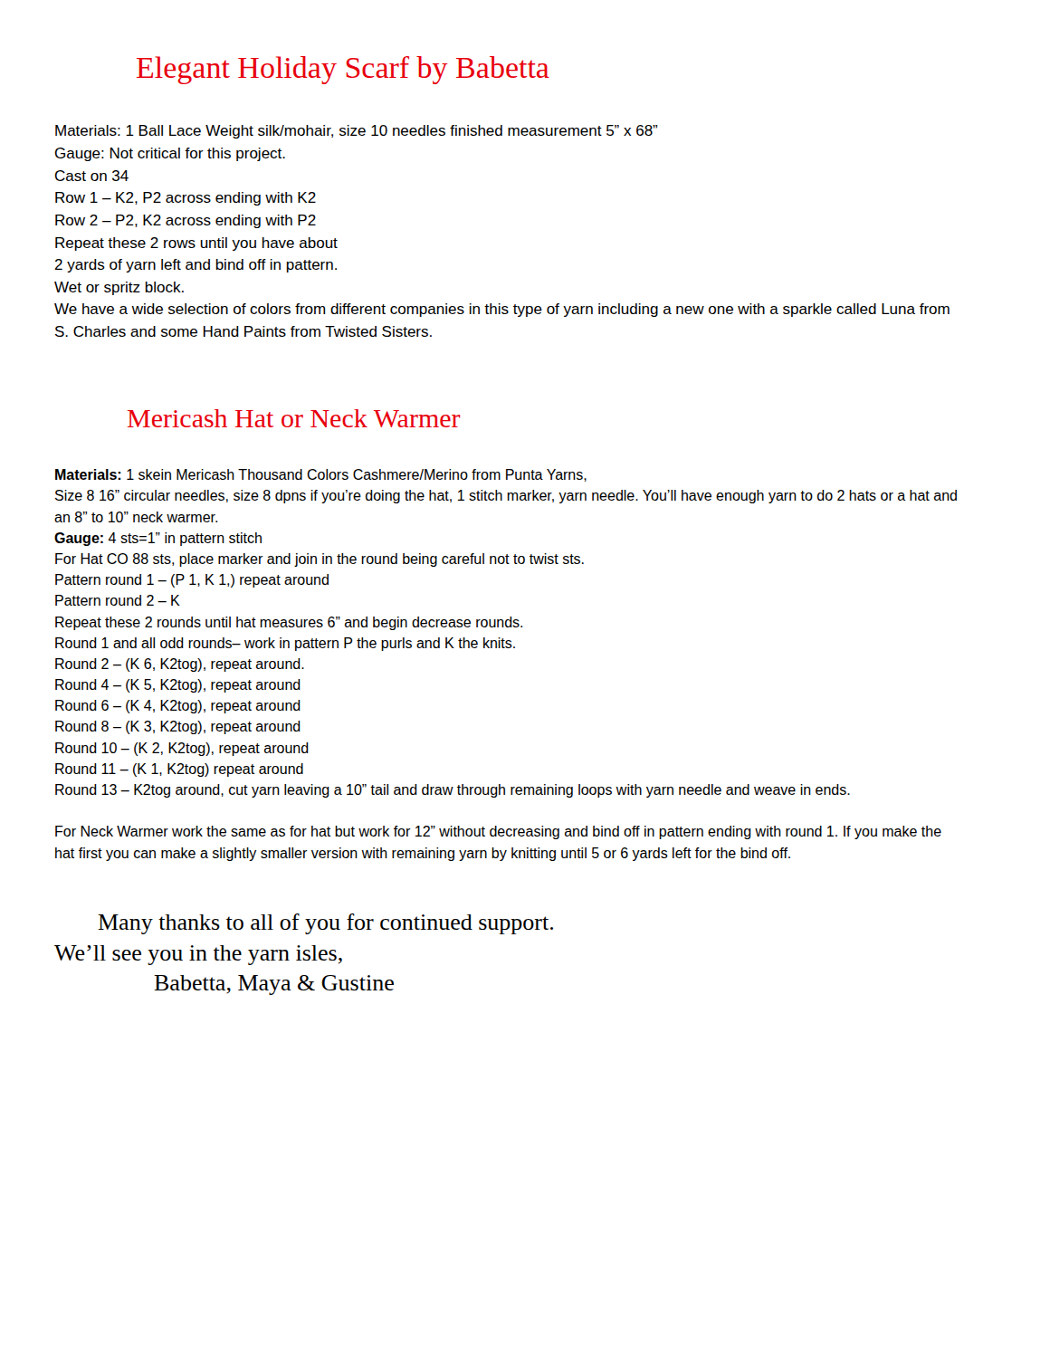Elegant Holiday Scarf by Babetta
Materials: 1 Ball Lace Weight silk/mohair, size 10 needles finished measurement 5” x 68”
Gauge: Not critical for this project.
Cast on 34
Row 1 – K2, P2 across ending with K2
Row 2 – P2, K2 across ending with P2
Repeat these 2 rows until you have about
2 yards of yarn left and bind off in pattern.
Wet or spritz block.
We have a wide selection of colors from different companies in this type of yarn including a new one with a sparkle called Luna from S. Charles and some Hand Paints from Twisted Sisters.
Mericash Hat or Neck Warmer
Materials: 1 skein Mericash Thousand Colors Cashmere/Merino from Punta Yarns,
Size 8 16” circular needles, size 8 dpns if you’re doing the hat, 1 stitch marker, yarn needle. You’ll have enough yarn to do 2 hats or a hat and an 8” to 10” neck warmer.
Gauge: 4 sts=1” in pattern stitch
For Hat CO 88 sts, place marker and join in the round being careful not to twist sts.
Pattern round 1 – (P 1, K 1,) repeat around
Pattern round 2 – K
Repeat these 2 rounds until hat measures 6” and begin decrease rounds.
Round 1 and all odd rounds– work in pattern P the purls and K the knits.
Round 2 – (K 6, K2tog), repeat around.
Round 4 – (K 5, K2tog), repeat around
Round 6 – (K 4, K2tog), repeat around
Round 8 – (K 3, K2tog), repeat around
Round 10 – (K 2, K2tog), repeat around
Round 11 – (K 1, K2tog) repeat around
Round 13 – K2tog around, cut yarn leaving a 10” tail and draw through remaining loops with yarn needle and weave in ends.
For Neck Warmer work the same as for hat but work for 12” without decreasing and bind off in pattern ending with round 1. If you make the hat first you can make a slightly smaller version with remaining yarn by knitting until 5 or 6 yards left for the bind off.
Many thanks to all of you for continued support. We’ll see you in the yarn isles, Babetta, Maya & Gustine